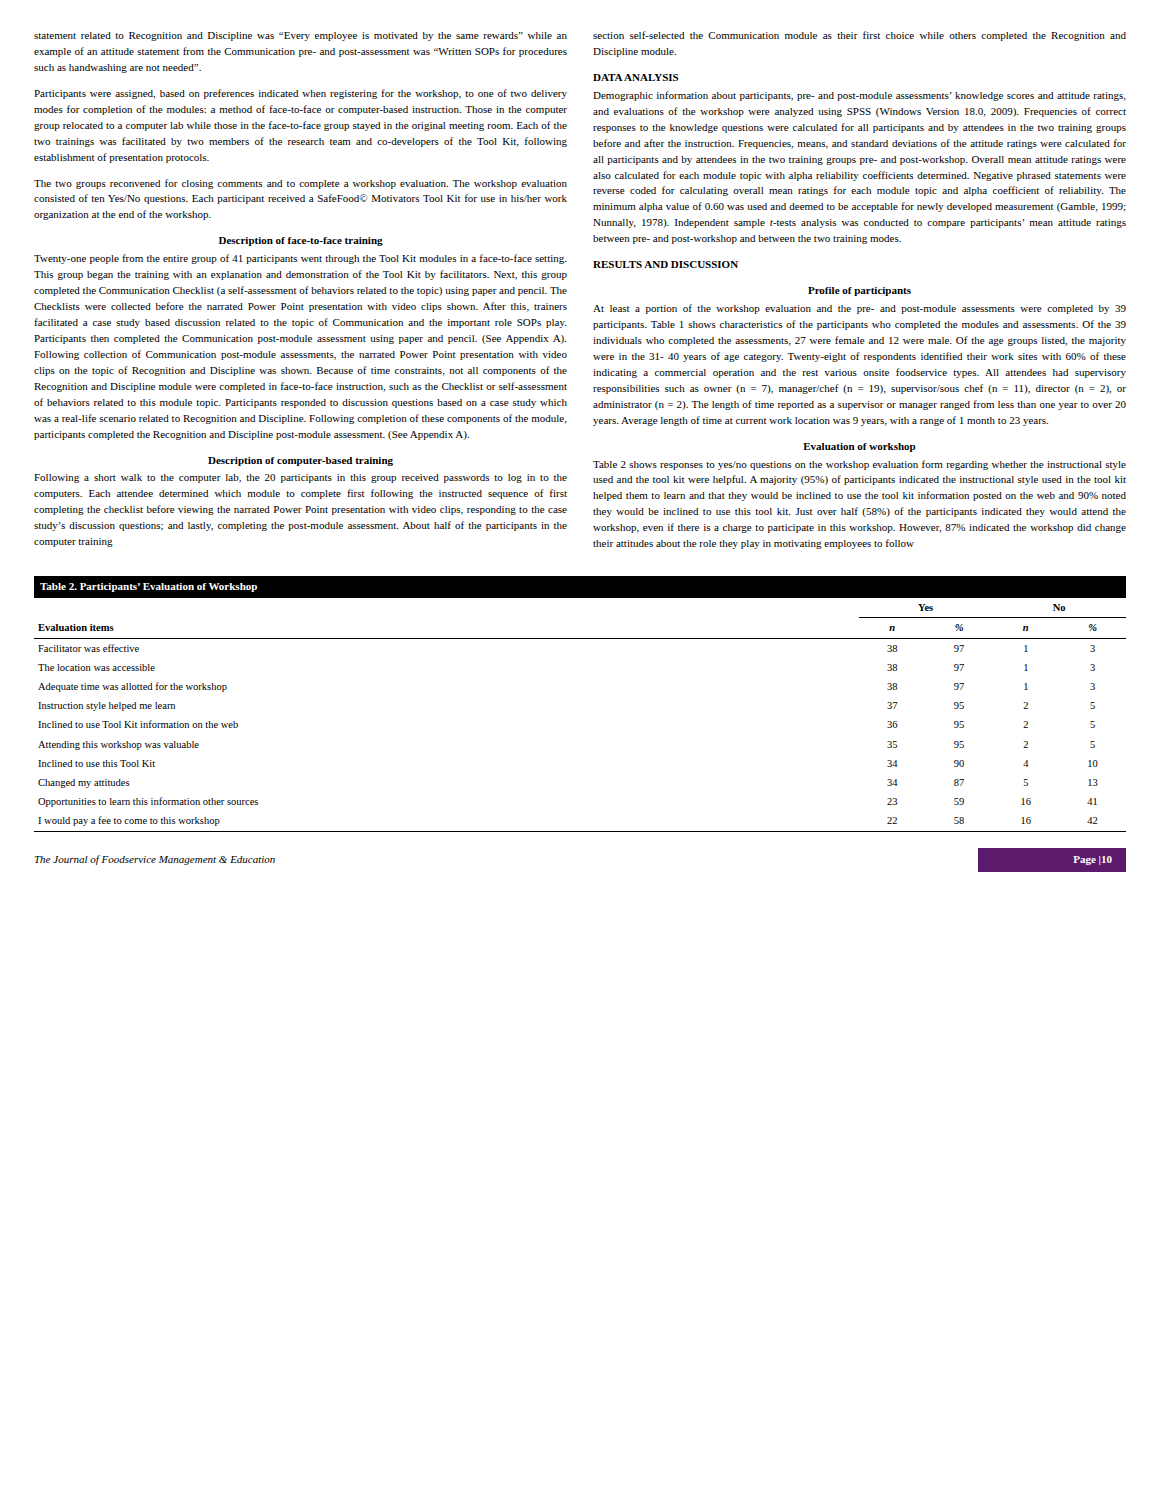statement related to Recognition and Discipline was “Every employee is motivated by the same rewards” while an example of an attitude statement from the Communication pre- and post-assessment was “Written SOPs for procedures such as handwashing are not needed”.
Participants were assigned, based on preferences indicated when registering for the workshop, to one of two delivery modes for completion of the modules: a method of face-to-face or computer-based instruction. Those in the computer group relocated to a computer lab while those in the face-to-face group stayed in the original meeting room. Each of the two trainings was facilitated by two members of the research team and co-developers of the Tool Kit, following establishment of presentation protocols.
The two groups reconvened for closing comments and to complete a workshop evaluation. The workshop evaluation consisted of ten Yes/No questions. Each participant received a SafeFood© Motivators Tool Kit for use in his/her work organization at the end of the workshop.
Description of face-to-face training
Twenty-one people from the entire group of 41 participants went through the Tool Kit modules in a face-to-face setting. This group began the training with an explanation and demonstration of the Tool Kit by facilitators. Next, this group completed the Communication Checklist (a self-assessment of behaviors related to the topic) using paper and pencil. The Checklists were collected before the narrated Power Point presentation with video clips shown. After this, trainers facilitated a case study based discussion related to the topic of Communication and the important role SOPs play. Participants then completed the Communication post-module assessment using paper and pencil. (See Appendix A). Following collection of Communication post-module assessments, the narrated Power Point presentation with video clips on the topic of Recognition and Discipline was shown. Because of time constraints, not all components of the Recognition and Discipline module were completed in face-to-face instruction, such as the Checklist or self-assessment of behaviors related to this module topic. Participants responded to discussion questions based on a case study which was a real-life scenario related to Recognition and Discipline. Following completion of these components of the module, participants completed the Recognition and Discipline post-module assessment. (See Appendix A).
Description of computer-based training
Following a short walk to the computer lab, the 20 participants in this group received passwords to log in to the computers. Each attendee determined which module to complete first following the instructed sequence of first completing the checklist before viewing the narrated Power Point presentation with video clips, responding to the case study’s discussion questions; and lastly, completing the post-module assessment. About half of the participants in the computer training
section self-selected the Communication module as their first choice while others completed the Recognition and Discipline module.
Data Analysis
Demographic information about participants, pre- and post-module assessments’ knowledge scores and attitude ratings, and evaluations of the workshop were analyzed using SPSS (Windows Version 18.0, 2009). Frequencies of correct responses to the knowledge questions were calculated for all participants and by attendees in the two training groups before and after the instruction. Frequencies, means, and standard deviations of the attitude ratings were calculated for all participants and by attendees in the two training groups pre- and post-workshop. Overall mean attitude ratings were also calculated for each module topic with alpha reliability coefficients determined. Negative phrased statements were reverse coded for calculating overall mean ratings for each module topic and alpha coefficient of reliability. The minimum alpha value of 0.60 was used and deemed to be acceptable for newly developed measurement (Gamble, 1999; Nunnally, 1978). Independent sample t-tests analysis was conducted to compare participants’ mean attitude ratings between pre- and post-workshop and between the two training modes.
Results and Discussion
Profile of participants
At least a portion of the workshop evaluation and the pre- and post-module assessments were completed by 39 participants. Table 1 shows characteristics of the participants who completed the modules and assessments. Of the 39 individuals who completed the assessments, 27 were female and 12 were male. Of the age groups listed, the majority were in the 31- 40 years of age category. Twenty-eight of respondents identified their work sites with 60% of these indicating a commercial operation and the rest various onsite foodservice types. All attendees had supervisory responsibilities such as owner (n = 7), manager/chef (n = 19), supervisor/sous chef (n = 11), director (n = 2), or administrator (n = 2). The length of time reported as a supervisor or manager ranged from less than one year to over 20 years. Average length of time at current work location was 9 years, with a range of 1 month to 23 years.
Evaluation of workshop
Table 2 shows responses to yes/no questions on the workshop evaluation form regarding whether the instructional style used and the tool kit were helpful. A majority (95%) of participants indicated the instructional style used in the tool kit helped them to learn and that they would be inclined to use the tool kit information posted on the web and 90% noted they would be inclined to use this tool kit. Just over half (58%) of the participants indicated they would attend the workshop, even if there is a charge to participate in this workshop. However, 87% indicated the workshop did change their attitudes about the role they play in motivating employees to follow
Table 2. Participants’ Evaluation of Workshop
| | Yes | No |
| --- | --- | --- |
| Evaluation items | n | % | n | % |
| Facilitator was effective | 38 | 97 | 1 | 3 |
| The location was accessible | 38 | 97 | 1 | 3 |
| Adequate time was allotted for the workshop | 38 | 97 | 1 | 3 |
| Instruction style helped me learn | 37 | 95 | 2 | 5 |
| Inclined to use Tool Kit information on the web | 36 | 95 | 2 | 5 |
| Attending this workshop was valuable | 35 | 95 | 2 | 5 |
| Inclined to use this Tool Kit | 34 | 90 | 4 | 10 |
| Changed my attitudes | 34 | 87 | 5 | 13 |
| Opportunities to learn this information other sources | 23 | 59 | 16 | 41 |
| I would pay a fee to come to this workshop | 22 | 58 | 16 | 42 |
The Journal of Foodservice Management & Education
Page |10